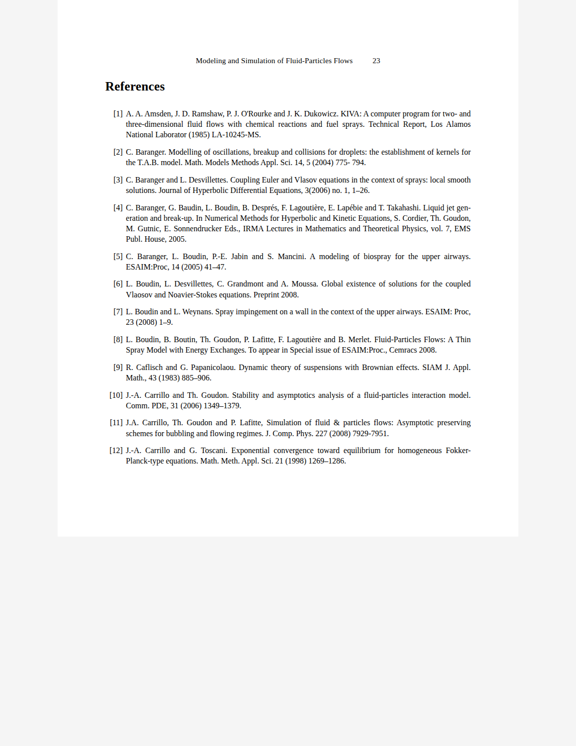Modeling and Simulation of Fluid-Particles Flows23
References
[1] A. A. Amsden, J. D. Ramshaw, P. J. O'Rourke and J. K. Dukowicz. KIVA: A computer program for two- and three-dimensional fluid flows with chemical reactions and fuel sprays. Technical Report, Los Alamos National Laborator (1985) LA-10245-MS.
[2] C. Baranger. Modelling of oscillations, breakup and collisions for droplets: the establishment of kernels for the T.A.B. model. Math. Models Methods Appl. Sci. 14, 5 (2004) 775- 794.
[3] C. Baranger and L. Desvillettes. Coupling Euler and Vlasov equations in the context of sprays: local smooth solutions. Journal of Hyperbolic Differential Equations, 3(2006) no. 1, 1–26.
[4] C. Baranger, G. Baudin, L. Boudin, B. Després, F. Lagoutière, E. Lapébie and T. Takahashi. Liquid jet generation and break-up. In Numerical Methods for Hyperbolic and Kinetic Equations, S. Cordier, Th. Goudon, M. Gutnic, E. Sonnendrucker Eds., IRMA Lectures in Mathematics and Theoretical Physics, vol. 7, EMS Publ. House, 2005.
[5] C. Baranger, L. Boudin, P.-E. Jabin and S. Mancini. A modeling of biospray for the upper airways. ESAIM:Proc, 14 (2005) 41–47.
[6] L. Boudin, L. Desvillettes, C. Grandmont and A. Moussa. Global existence of solutions for the coupled Vlaosov and Noavier-Stokes equations. Preprint 2008.
[7] L. Boudin and L. Weynans. Spray impingement on a wall in the context of the upper airways. ESAIM: Proc, 23 (2008) 1–9.
[8] L. Boudin, B. Boutin, Th. Goudon, P. Lafitte, F. Lagoutière and B. Merlet. Fluid-Particles Flows: A Thin Spray Model with Energy Exchanges. To appear in Special issue of ESAIM:Proc., Cemracs 2008.
[9] R. Caflisch and G. Papanicolaou. Dynamic theory of suspensions with Brownian effects. SIAM J. Appl. Math., 43 (1983) 885–906.
[10] J.-A. Carrillo and Th. Goudon. Stability and asymptotics analysis of a fluid-particles interaction model. Comm. PDE, 31 (2006) 1349–1379.
[11] J.A. Carrillo, Th. Goudon and P. Lafitte, Simulation of fluid & particles flows: Asymptotic preserving schemes for bubbling and flowing regimes. J. Comp. Phys. 227 (2008) 7929-7951.
[12] J.-A. Carrillo and G. Toscani. Exponential convergence toward equilibrium for homogeneous Fokker-Planck-type equations. Math. Meth. Appl. Sci. 21 (1998) 1269–1286.